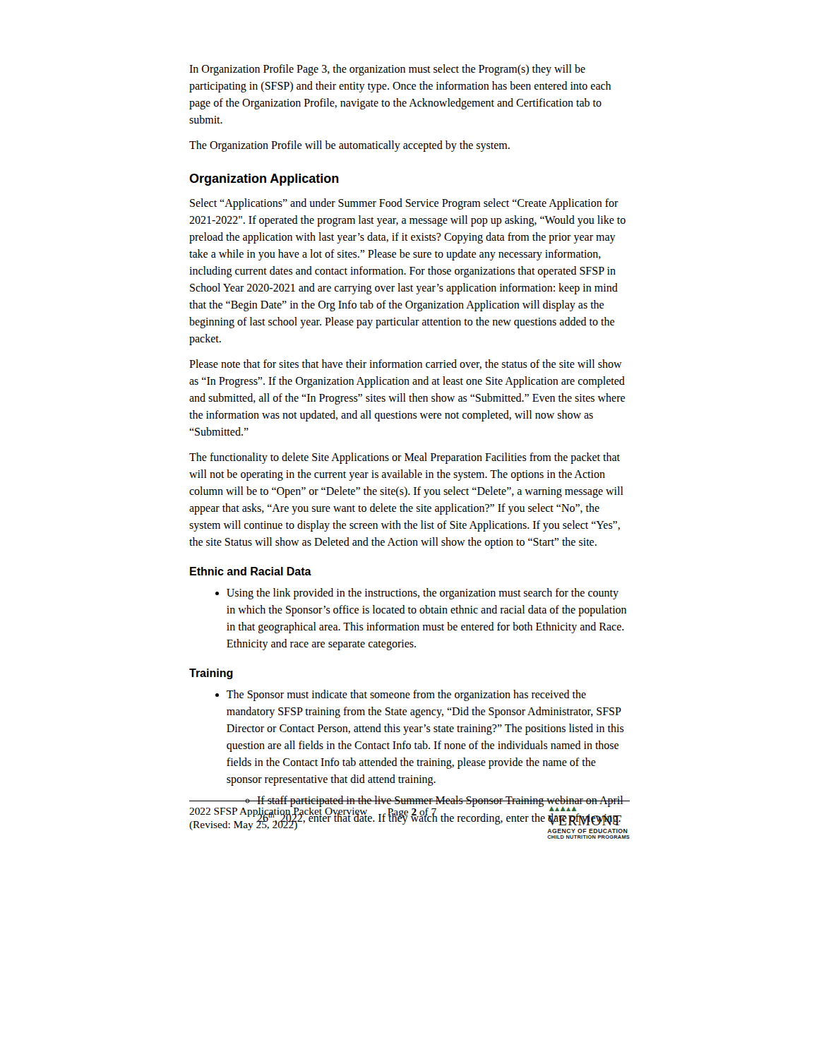In Organization Profile Page 3, the organization must select the Program(s) they will be participating in (SFSP) and their entity type. Once the information has been entered into each page of the Organization Profile, navigate to the Acknowledgement and Certification tab to submit.
The Organization Profile will be automatically accepted by the system.
Organization Application
Select “Applications” and under Summer Food Service Program select “Create Application for 2021-2022". If operated the program last year, a message will pop up asking, “Would you like to preload the application with last year’s data, if it exists? Copying data from the prior year may take a while in you have a lot of sites.” Please be sure to update any necessary information, including current dates and contact information. For those organizations that operated SFSP in School Year 2020-2021 and are carrying over last year’s application information: keep in mind that the “Begin Date” in the Org Info tab of the Organization Application will display as the beginning of last school year. Please pay particular attention to the new questions added to the packet.
Please note that for sites that have their information carried over, the status of the site will show as “In Progress”. If the Organization Application and at least one Site Application are completed and submitted, all of the “In Progress” sites will then show as “Submitted.” Even the sites where the information was not updated, and all questions were not completed, will now show as “Submitted.”
The functionality to delete Site Applications or Meal Preparation Facilities from the packet that will not be operating in the current year is available in the system. The options in the Action column will be to “Open” or “Delete” the site(s). If you select “Delete”, a warning message will appear that asks, “Are you sure want to delete the site application?” If you select “No”, the system will continue to display the screen with the list of Site Applications. If you select “Yes”, the site Status will show as Deleted and the Action will show the option to “Start” the site.
Ethnic and Racial Data
Using the link provided in the instructions, the organization must search for the county in which the Sponsor’s office is located to obtain ethnic and racial data of the population in that geographical area. This information must be entered for both Ethnicity and Race. Ethnicity and race are separate categories.
Training
The Sponsor must indicate that someone from the organization has received the mandatory SFSP training from the State agency, “Did the Sponsor Administrator, SFSP Director or Contact Person, attend this year’s state training?” The positions listed in this question are all fields in the Contact Info tab. If none of the individuals named in those fields in the Contact Info tab attended the training, please provide the name of the sponsor representative that did attend training.
If staff participated in the live Summer Meals Sponsor Training webinar on April 26th, 2022, enter that date. If they watch the recording, enter the date of viewing.
| 2022 SFSP Application Packet Overview (Revised: May 25, 2022) | Page 2 of 7 | ▲▴▲▴▲ VERMONT AGENCY OF EDUCATION CHILD NUTRITION PROGRAMS |